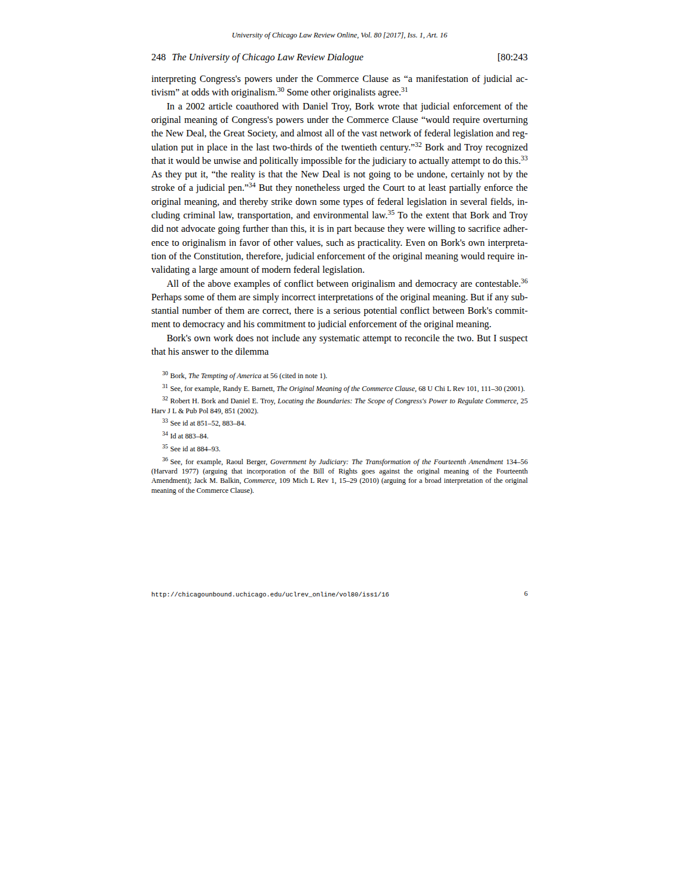University of Chicago Law Review Online, Vol. 80 [2017], Iss. 1, Art. 16
248 The University of Chicago Law Review Dialogue [80:243
interpreting Congress's powers under the Commerce Clause as “a manifestation of judicial activism” at odds with originalism.30 Some other originalists agree.31
In a 2002 article coauthored with Daniel Troy, Bork wrote that judicial enforcement of the original meaning of Congress's powers under the Commerce Clause “would require overturning the New Deal, the Great Society, and almost all of the vast network of federal legislation and regulation put in place in the last two-thirds of the twentieth century.”32 Bork and Troy recognized that it would be unwise and politically impossible for the judiciary to actually attempt to do this.33 As they put it, “the reality is that the New Deal is not going to be undone, certainly not by the stroke of a judicial pen.”34 But they nonetheless urged the Court to at least partially enforce the original meaning, and thereby strike down some types of federal legislation in several fields, including criminal law, transportation, and environmental law.35 To the extent that Bork and Troy did not advocate going further than this, it is in part because they were willing to sacrifice adherence to originalism in favor of other values, such as practicality. Even on Bork's own interpretation of the Constitution, therefore, judicial enforcement of the original meaning would require invalidating a large amount of modern federal legislation.
All of the above examples of conflict between originalism and democracy are contestable.36 Perhaps some of them are simply incorrect interpretations of the original meaning. But if any substantial number of them are correct, there is a serious potential conflict between Bork's commitment to democracy and his commitment to judicial enforcement of the original meaning.
Bork's own work does not include any systematic attempt to reconcile the two. But I suspect that his answer to the dilemma
30 Bork, The Tempting of America at 56 (cited in note 1).
31 See, for example, Randy E. Barnett, The Original Meaning of the Commerce Clause, 68 U Chi L Rev 101, 111–30 (2001).
32 Robert H. Bork and Daniel E. Troy, Locating the Boundaries: The Scope of Congress's Power to Regulate Commerce, 25 Harv J L & Pub Pol 849, 851 (2002).
33 See id at 851–52, 883–84.
34 Id at 883–84.
35 See id at 884–93.
36 See, for example, Raoul Berger, Government by Judiciary: The Transformation of the Fourteenth Amendment 134–56 (Harvard 1977) (arguing that incorporation of the Bill of Rights goes against the original meaning of the Fourteenth Amendment); Jack M. Balkin, Commerce, 109 Mich L Rev 1, 15–29 (2010) (arguing for a broad interpretation of the original meaning of the Commerce Clause).
http://chicagounbound.uchicago.edu/uclrev_online/vol80/iss1/16 6